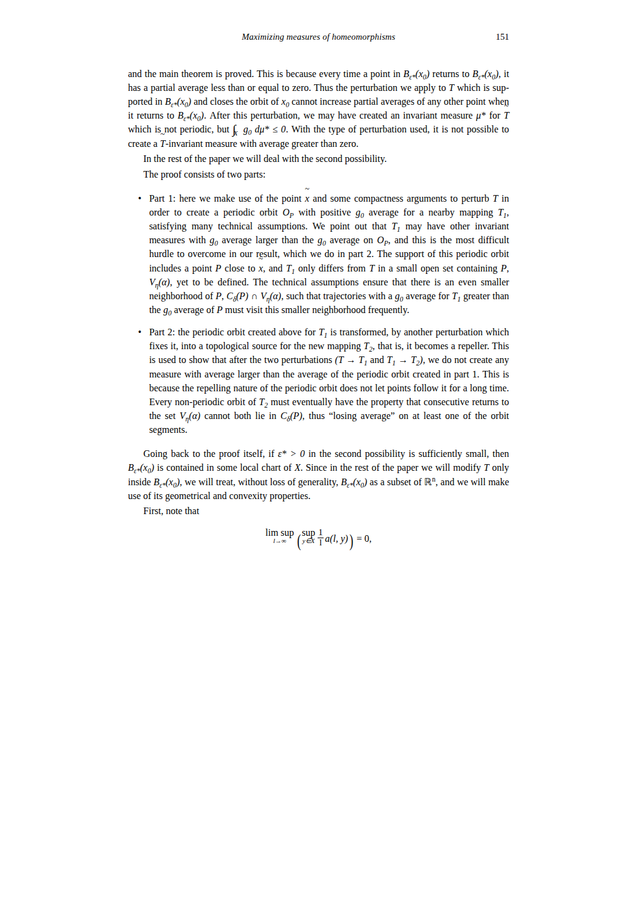Maximizing measures of homeomorphisms 151
and the main theorem is proved. This is because every time a point in Bε*(x0) returns to Bε*(x0), it has a partial average less than or equal to zero. Thus the perturbation we apply to T which is supported in Bε*(x0) and closes the orbit of x0 cannot increase partial averages of any other point when it returns to Bε*(x0). After this perturbation, we may have created an invariant measure μ* for ~T which is not periodic, but ∫X g0 dμ* ≤ 0. With the type of perturbation used, it is not possible to create a ~T-invariant measure with average greater than zero.
In the rest of the paper we will deal with the second possibility.
The proof consists of two parts:
Part 1: here we make use of the point ~x and some compactness arguments to perturb T in order to create a periodic orbit OP with positive g0 average for a nearby mapping T1, satisfying many technical assumptions. We point out that T1 may have other invariant measures with g0 average larger than the g0 average on OP, and this is the most difficult hurdle to overcome in our result, which we do in part 2. The support of this periodic orbit includes a point P close to ~x, and T1 only differs from T in a small open set containing P, Vη(α), yet to be defined. The technical assumptions ensure that there is an even smaller neighborhood of P, Cδ(P) ∩ Vη(α), such that trajectories with a g0 average for T1 greater than the g0 average of P must visit this smaller neighborhood frequently.
Part 2: the periodic orbit created above for T1 is transformed, by another perturbation which fixes it, into a topological source for the new mapping T2, that is, it becomes a repeller. This is used to show that after the two perturbations (T → T1 and T1 → T2), we do not create any measure with average larger than the average of the periodic orbit created in part 1. This is because the repelling nature of the periodic orbit does not let points follow it for a long time. Every non-periodic orbit of T2 must eventually have the property that consecutive returns to the set Vη(α) cannot both lie in Cδ(P), thus “losing average” on at least one of the orbit segments.
Going back to the proof itself, if ε* > 0 in the second possibility is sufficiently small, then Bε*(x0) is contained in some local chart of X. Since in the rest of the paper we will modify T only inside Bε*(x0), we will treat, without loss of generality, Bε*(x0) as a subset of ℝn, and we will make use of its geometrical and convexity properties.
First, note that
lim sup l→∞(sup y∈X 1 l a(l, y)) = 0,